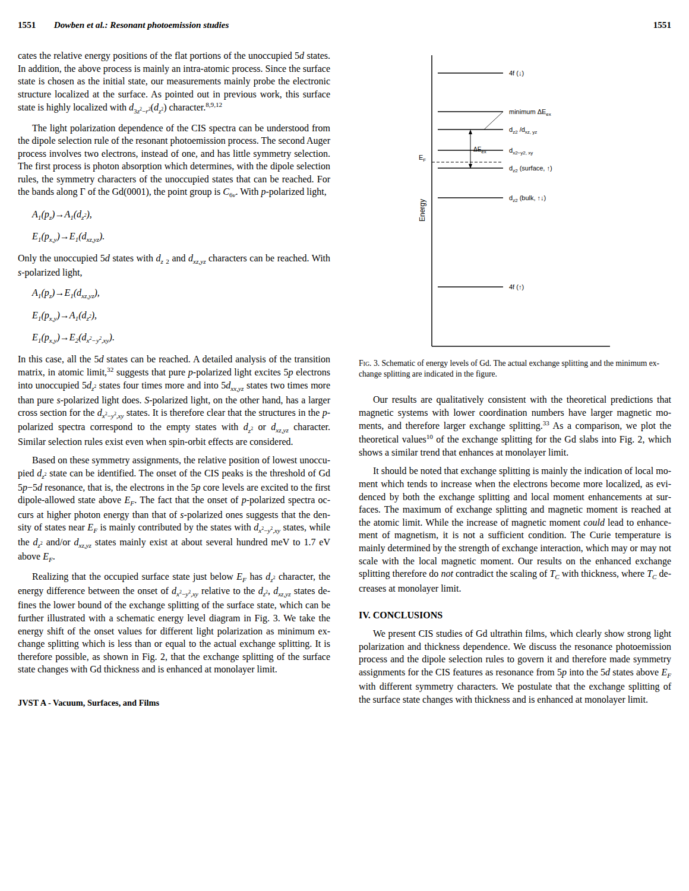1551 Dowben et al.: Resonant photoemission studies 1551
cates the relative energy positions of the flat portions of the unoccupied 5d states. In addition, the above process is mainly an intra-atomic process. Since the surface state is chosen as the initial state, our measurements mainly probe the electronic structure localized at the surface. As pointed out in previous work, this surface state is highly localized with d3z2−r2(dz2) character.8,9,12
The light polarization dependence of the CIS spectra can be understood from the dipole selection rule of the resonant photoemission process. The second Auger process involves two electrons, instead of one, and has little symmetry selection. The first process is photon absorption which determines, with the dipole selection rules, the symmetry characters of the unoccupied states that can be reached. For the bands along Γ of the Gd(0001), the point group is C6v. With p-polarized light,
A1(pz)→A1(dz2),
E1(px,y)→E1(dxz,yz).
Only the unoccupied 5d states with dz 2 and dxz,yz characters can be reached. With s-polarized light,
A1(pz)→E1(dxz,yz),
E1(px,y)→A1(dz2),
E1(px,y)→E2(dx2−y2,xy).
In this case, all the 5d states can be reached. A detailed analysis of the transition matrix, in atomic limit,32 suggests that pure p-polarized light excites 5p electrons into unoccupied 5dz2 states four times more and into 5dxx,yz states two times more than pure s-polarized light does. S-polarized light, on the other hand, has a larger cross section for the dx2−y2,xy states. It is therefore clear that the structures in the p-polarized spectra correspond to the empty states with dz2 or dxz,yz character. Similar selection rules exist even when spin-orbit effects are considered.
Based on these symmetry assignments, the relative position of lowest unoccupied dz2 state can be identified. The onset of the CIS peaks is the threshold of Gd 5p−5d resonance, that is, the electrons in the 5p core levels are excited to the first dipole-allowed state above EF. The fact that the onset of p-polarized spectra occurs at higher photon energy than that of s-polarized ones suggests that the density of states near EF is mainly contributed by the states with dx2−y2,xy states, while the dz2 and/or dxz,yz states mainly exist at about several hundred meV to 1.7 eV above EF.
Realizing that the occupied surface state just below EF has dz2 character, the energy difference between the onset of dx2−y2,xy relative to the dz2, dxz,yz states defines the lower bound of the exchange splitting of the surface state, which can be further illustrated with a schematic energy level diagram in Fig. 3. We take the energy shift of the onset values for different light polarization as minimum exchange splitting which is less than or equal to the actual exchange splitting. It is therefore possible, as shown in Fig. 2, that the exchange splitting of the surface state changes with Gd thickness and is enhanced at monolayer limit.
JVST A - Vacuum, Surfaces, and Films
Energy 4f (↓) minimum ΔEex dz2 /dxz, yz dx2−y2, xy EF dz2 (surface, ↑) dz2 (bulk, ↑↓) 4f (↑) ΔEex
Fig. 3. Schematic of energy levels of Gd. The actual exchange splitting and the minimum exchange splitting are indicated in the figure.
Our results are qualitatively consistent with the theoretical predictions that magnetic systems with lower coordination numbers have larger magnetic moments, and therefore larger exchange splitting.33 As a comparison, we plot the theoretical values10 of the exchange splitting for the Gd slabs into Fig. 2, which shows a similar trend that enhances at monolayer limit.
It should be noted that exchange splitting is mainly the indication of local moment which tends to increase when the electrons become more localized, as evidenced by both the exchange splitting and local moment enhancements at surfaces. The maximum of exchange splitting and magnetic moment is reached at the atomic limit. While the increase of magnetic moment could lead to enhancement of magnetism, it is not a sufficient condition. The Curie temperature is mainly determined by the strength of exchange interaction, which may or may not scale with the local magnetic moment. Our results on the enhanced exchange splitting therefore do not contradict the scaling of TC with thickness, where TC decreases at monolayer limit.
IV. Conclusions
We present CIS studies of Gd ultrathin films, which clearly show strong light polarization and thickness dependence. We discuss the resonance photoemission process and the dipole selection rules to govern it and therefore made symmetry assignments for the CIS features as resonance from 5p into the 5d states above EF with different symmetry characters. We postulate that the exchange splitting of the surface state changes with thickness and is enhanced at monolayer limit.